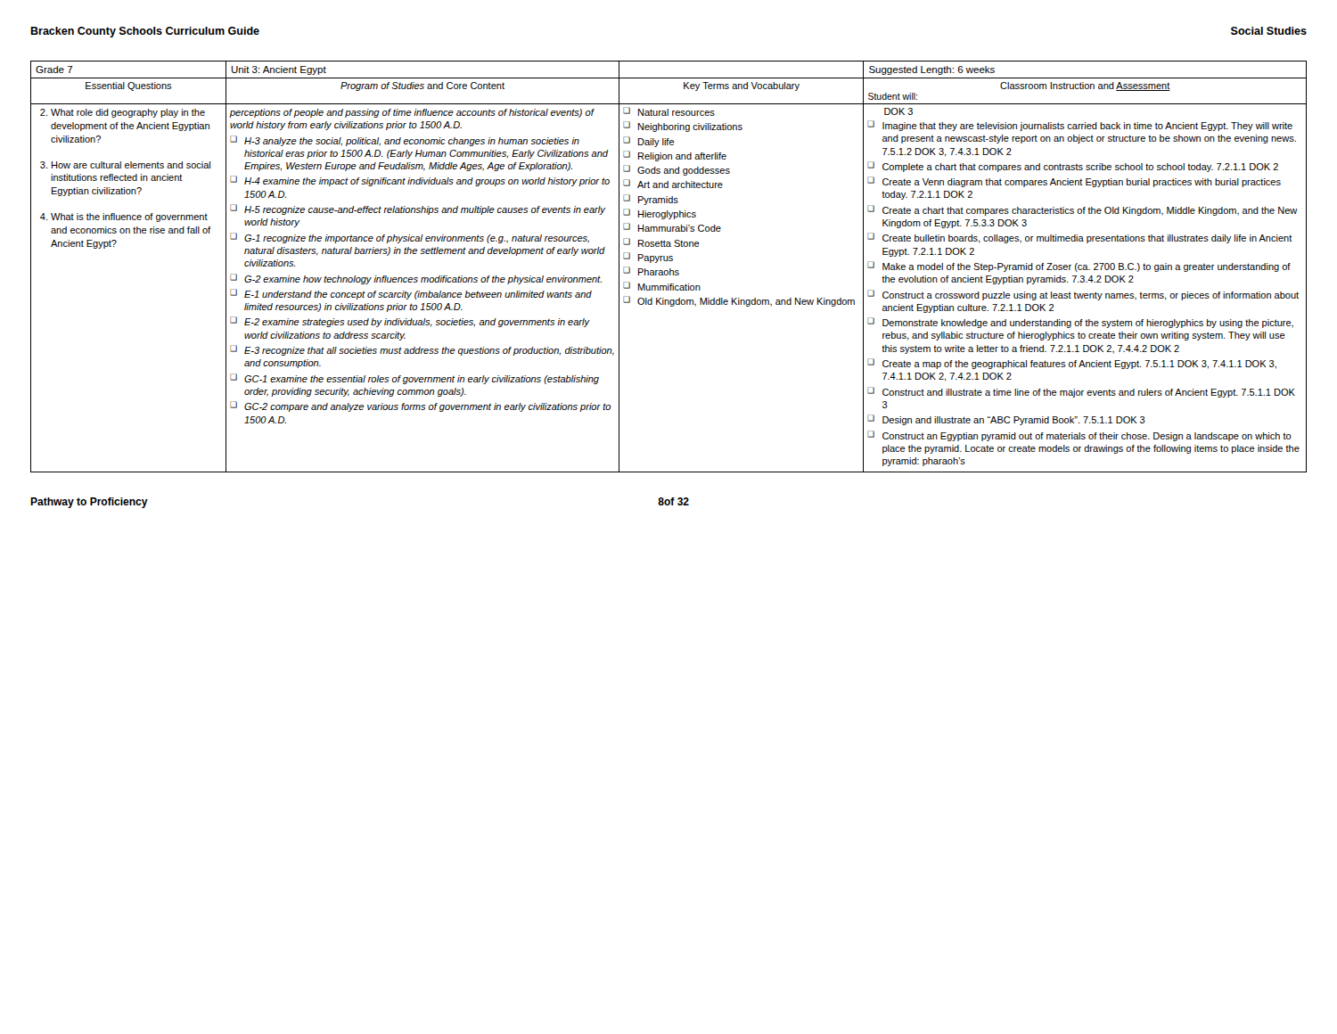Bracken County Schools Curriculum Guide Social Studies
| Grade 7 | Unit 3: Ancient Egypt | | Suggested Length: 6 weeks |
| Essential Questions | Program of Studies and Core Content | Key Terms and Vocabulary | Classroom Instruction and Assessment Student will: |
| What role did geography play in the development of the Ancient Egyptian civilization? How are cultural elements and social institutions reflected in ancient Egyptian civilization? What is the influence of government and economics on the rise and fall of Ancient Egypt? | perceptions of people and passing of time influence accounts of historical events) of world history from early civilizations prior to 1500 A.D. H-3 analyze the social, political, and economic changes in human societies in historical eras prior to 1500 A.D. (Early Human Communities, Early Civilizations and Empires, Western Europe and Feudalism, Middle Ages, Age of Exploration). H-4 examine the impact of significant individuals and groups on world history prior to 1500 A.D. H-5 recognize cause-and-effect relationships and multiple causes of events in early world history G-1 recognize the importance of physical environments (e.g., natural resources, natural disasters, natural barriers) in the settlement and development of early world civilizations. G-2 examine how technology influences modifications of the physical environment. E-1 understand the concept of scarcity (imbalance between unlimited wants and limited resources) in civilizations prior to 1500 A.D. E-2 examine strategies used by individuals, societies, and governments in early world civilizations to address scarcity. E-3 recognize that all societies must address the questions of production, distribution, and consumption. GC-1 examine the essential roles of government in early civilizations (establishing order, providing security, achieving common goals). GC-2 compare and analyze various forms of government in early civilizations prior to 1500 A.D. | Natural resources Neighboring civilizations Daily life Religion and afterlife Gods and goddesses Art and architecture Pyramids Hieroglyphics Hammurabi’s Code Rosetta Stone Papyrus Pharaohs Mummification Old Kingdom, Middle Kingdom, and New Kingdom | DOK 3 Imagine that they are television journalists carried back in time to Ancient Egypt. They will write and present a newscast-style report on an object or structure to be shown on the evening news. 7.5.1.2 DOK 3, 7.4.3.1 DOK 2 Complete a chart that compares and contrasts scribe school to school today. 7.2.1.1 DOK 2 Create a Venn diagram that compares Ancient Egyptian burial practices with burial practices today. 7.2.1.1 DOK 2 Create a chart that compares characteristics of the Old Kingdom, Middle Kingdom, and the New Kingdom of Egypt. 7.5.3.3 DOK 3 Create bulletin boards, collages, or multimedia presentations that illustrates daily life in Ancient Egypt. 7.2.1.1 DOK 2 Make a model of the Step-Pyramid of Zoser (ca. 2700 B.C.) to gain a greater understanding of the evolution of ancient Egyptian pyramids. 7.3.4.2 DOK 2 Construct a crossword puzzle using at least twenty names, terms, or pieces of information about ancient Egyptian culture. 7.2.1.1 DOK 2 Demonstrate knowledge and understanding of the system of hieroglyphics by using the picture, rebus, and syllabic structure of hieroglyphics to create their own writing system. They will use this system to write a letter to a friend. 7.2.1.1 DOK 2, 7.4.4.2 DOK 2 Create a map of the geographical features of Ancient Egypt. 7.5.1.1 DOK 3, 7.4.1.1 DOK 3, 7.4.1.1 DOK 2, 7.4.2.1 DOK 2 Construct and illustrate a time line of the major events and rulers of Ancient Egypt. 7.5.1.1 DOK 3 Design and illustrate an “ABC Pyramid Book”. 7.5.1.1 DOK 3 Construct an Egyptian pyramid out of materials of their chose. Design a landscape on which to place the pyramid. Locate or create models or drawings of the following items to place inside the pyramid: pharaoh’s |
Pathway to Proficiency 8of 32